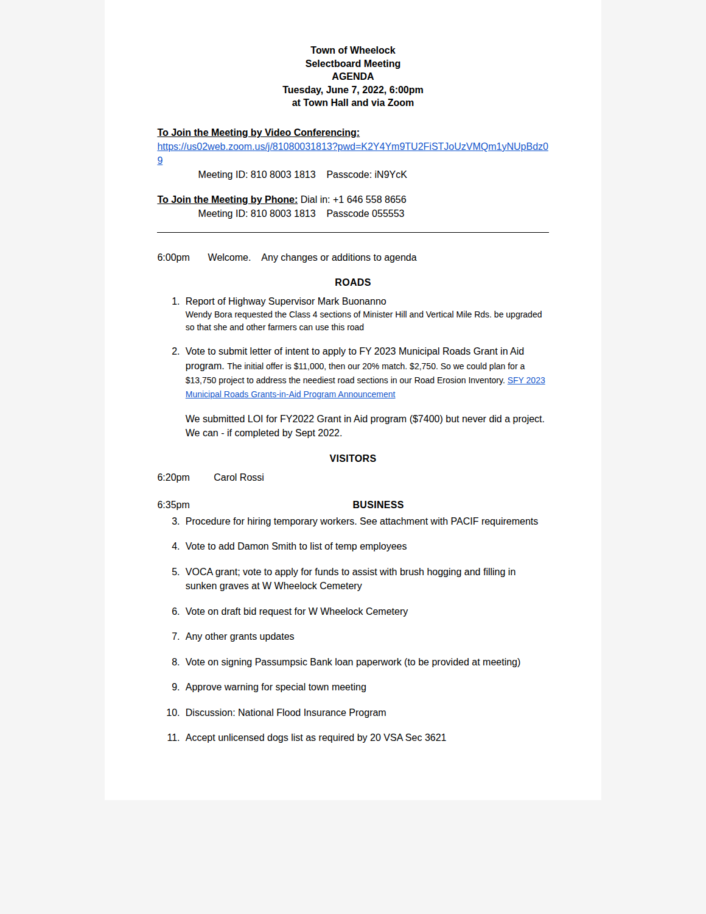Town of Wheelock
Selectboard Meeting
AGENDA
Tuesday, June 7, 2022, 6:00pm
at Town Hall and via Zoom
To Join the Meeting by Video Conferencing:
https://us02web.zoom.us/j/81080031813?pwd=K2Y4Ym9TU2FiSTJoUzVMQm1yNUpBdz09
Meeting ID: 810 8003 1813 Passcode: iN9YcK
To Join the Meeting by Phone: Dial in: +1 646 558 8656
Meeting ID: 810 8003 1813 Passcode 055553
6:00pm
Welcome. Any changes or additions to agenda
ROADS
Report of Highway Supervisor Mark Buonanno
Wendy Bora requested the Class 4 sections of Minister Hill and Vertical Mile Rds. be upgraded so that she and other farmers can use this road
Vote to submit letter of intent to apply to FY 2023 Municipal Roads Grant in Aid program. The initial offer is $11,000, then our 20% match. $2,750. So we could plan for a $13,750 project to address the neediest road sections in our Road Erosion Inventory. SFY 2023 Municipal Roads Grants-in-Aid Program Announcement
We submitted LOI for FY2022 Grant in Aid program ($7400) but never did a project. We can - if completed by Sept 2022.
VISITORS
6:20pm
Carol Rossi
6:35pm
BUSINESS
Procedure for hiring temporary workers. See attachment with PACIF requirements
Vote to add Damon Smith to list of temp employees
VOCA grant; vote to apply for funds to assist with brush hogging and filling in sunken graves at W Wheelock Cemetery
Vote on draft bid request for W Wheelock Cemetery
Any other grants updates
Vote on signing Passumpsic Bank loan paperwork (to be provided at meeting)
Approve warning for special town meeting
Discussion: National Flood Insurance Program
Accept unlicensed dogs list as required by 20 VSA Sec 3621